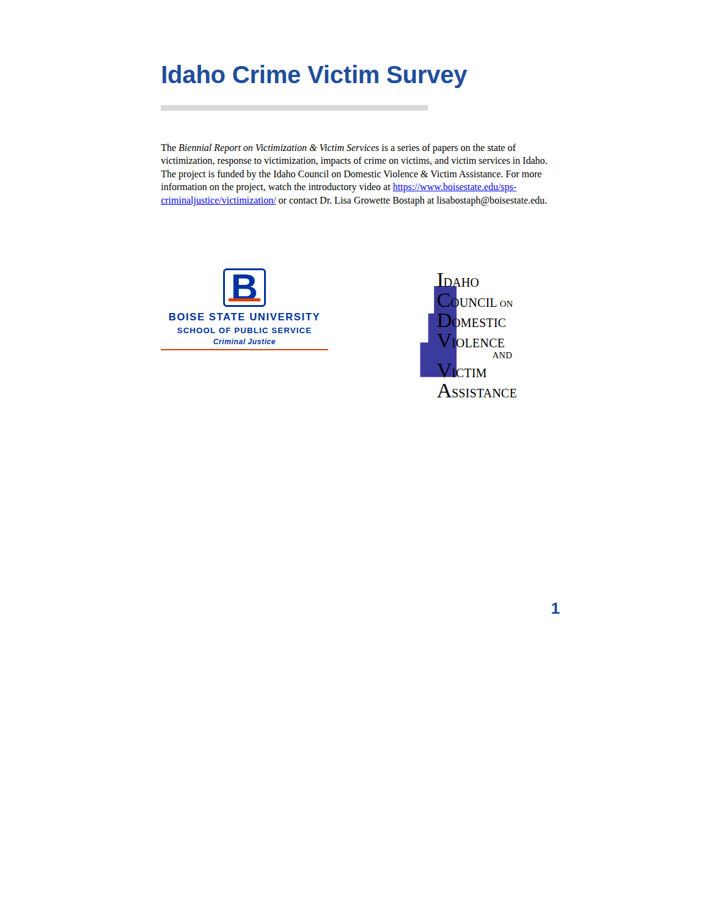Idaho Crime Victim Survey
The Biennial Report on Victimization & Victim Services is a series of papers on the state of victimization, response to victimization, impacts of crime on victims, and victim services in Idaho. The project is funded by the Idaho Council on Domestic Violence & Victim Assistance. For more information on the project, watch the introductory video at https://www.boisestate.edu/sps-criminaljustice/victimization/ or contact Dr. Lisa Growette Bostaph at lisabostaph@boisestate.edu.
B
BOISE STATE UNIVERSITY
SCHOOL OF PUBLIC SERVICE
Criminal Justice
IDAHO
COUNCIL ON
DOMESTIC
VIOLENCE
AND
VICTIM
ASSISTANCE
1